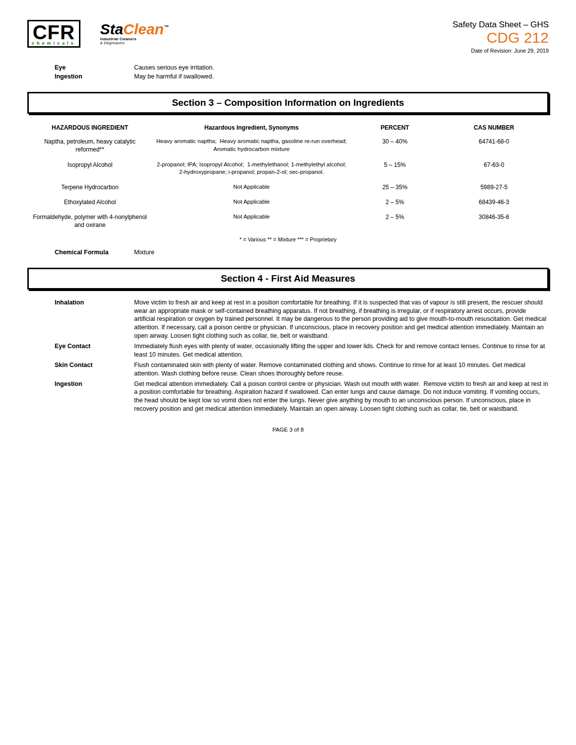CFR
chemicals
Sta Clean™
Industrial Cleaners
& Degreasers
Safety Data Sheet – GHS
CDG 212
Date of Revision: June 29, 2019
Eye
Causes serious eye irritation.
Ingestion
May be harmful if swallowed.
Section 3 – Composition Information on Ingredients
| HAZARDOUS INGREDIENT | Hazardous Ingredient, Synonyms | PERCENT | CAS NUMBER |
| --- | --- | --- | --- |
| Naptha, petroleum, heavy catalytic reformed** | Heavy aromatic naptha; Heavy aromatic naptha, gasoline re-run overhead; Aromatic hydrocarbon mixture | 30 – 40% | 64741-68-0 |
| Isopropyl Alcohol | 2-propanol; IPA; Isopropyl Alcohol; 1-methylethanol; 1-methylethyl alcohol; 2-hydroxypropane; i-propanol; propan-2-ol; sec-propanol. | 5 – 15% | 67-63-0 |
| Terpene Hydrocarbon | Not Applicable | 25 – 35% | 5989-27-5 |
| Ethoxylated Alcohol | Not Applicable | 2 – 5% | 68439-46-3 |
| Formaldehyde, polymer with 4-nonylphenol and oxirane | Not Applicable | 2 – 5% | 30846-35-6 |
* = Various ** = Mixture *** = Proprietary
Chemical Formula
Mixture
Section 4 - First Aid Measures
Inhalation
Move victim to fresh air and keep at rest in a position comfortable for breathing. If it is suspected that vas of vapour is still present, the rescuer should wear an appropriate mask or self-contained breathing apparatus. If not breathing, if breathing is irregular, or if respiratory arrest occurs, provide artificial respiration or oxygen by trained personnel. It may be dangerous to the person providing aid to give mouth-to-mouth resuscitation. Get medical attention. If necessary, call a poison centre or physician. If unconscious, place in recovery position and get medical attention immediately. Maintain an open airway. Loosen tight clothing such as collar, tie, belt or waistband.
Eye Contact
Immediately flush eyes with plenty of water, occasionally lifting the upper and lower lids. Check for and remove contact lenses. Continue to rinse for at least 10 minutes. Get medical attention.
Skin Contact
Flush contaminated skin with plenty of water. Remove contaminated clothing and shows. Continue to rinse for at least 10 minutes. Get medical attention. Wash clothing before reuse. Clean shoes thoroughly before reuse.
Ingestion
Get medical attention immediately. Call a poison control centre or physician. Wash out mouth with water. Remove victim to fresh air and keep at rest in a position comfortable for breathing. Aspiration hazard if swallowed. Can enter lungs and cause damage. Do not induce vomiting. If vomiting occurs, the head should be kept low so vomit does not enter the lungs. Never give anything by mouth to an unconscious person. If unconscious, place in recovery position and get medical attention immediately. Maintain an open airway. Loosen tight clothing such as collar, tie, belt or waistband.
PAGE 3 of 8